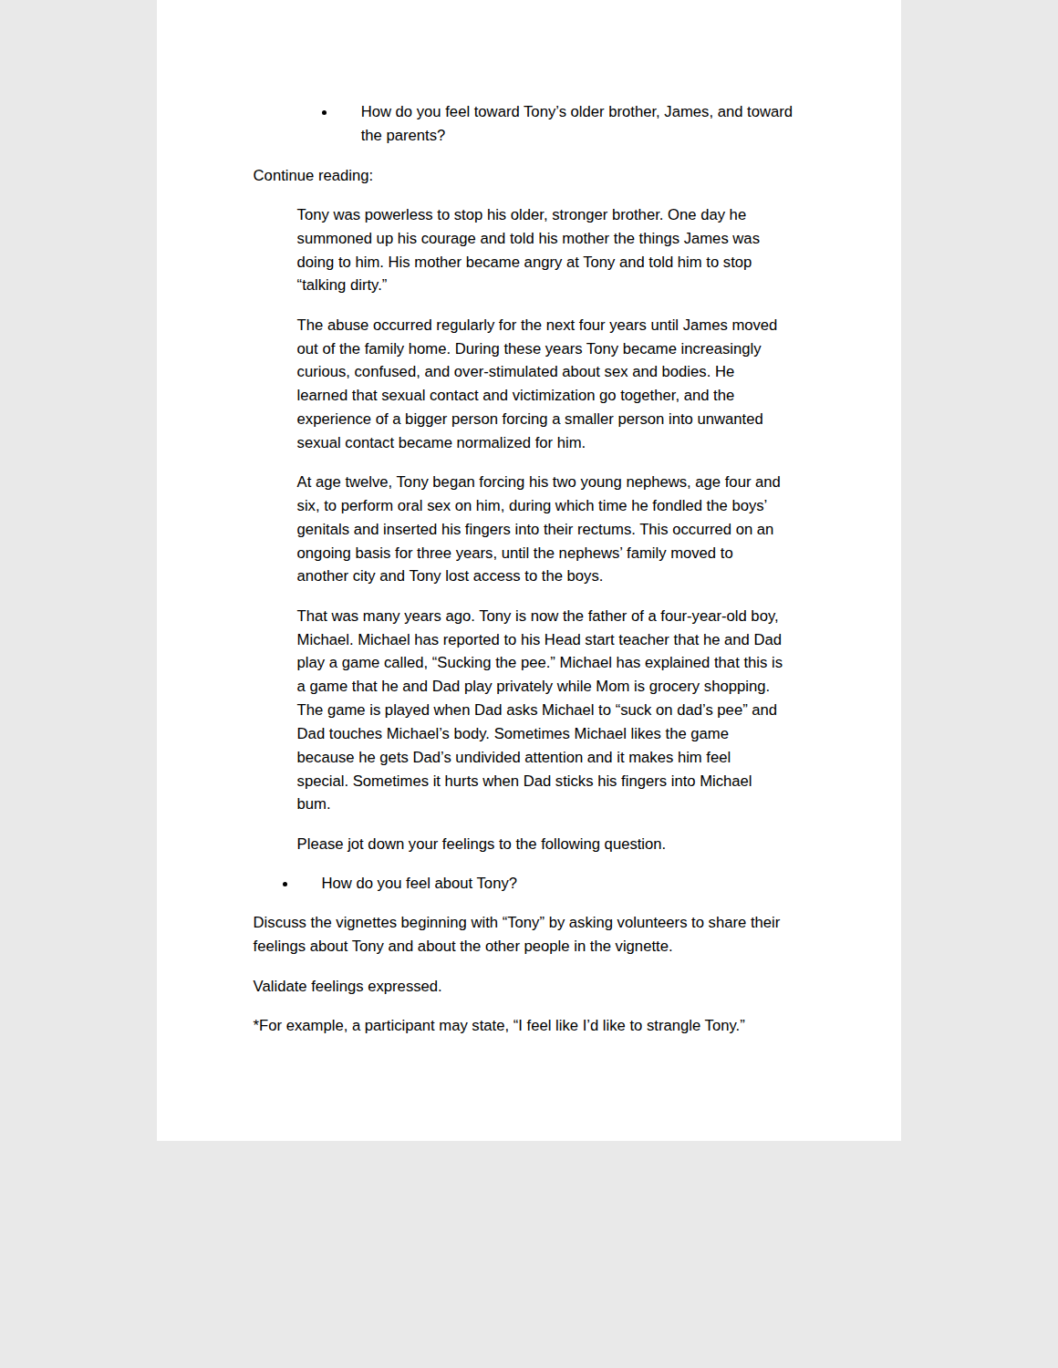How do you feel toward Tony’s older brother, James, and toward the parents?
Continue reading:
Tony was powerless to stop his older, stronger brother. One day he summoned up his courage and told his mother the things James was doing to him. His mother became angry at Tony and told him to stop “talking dirty.”
The abuse occurred regularly for the next four years until James moved out of the family home. During these years Tony became increasingly curious, confused, and over-stimulated about sex and bodies. He learned that sexual contact and victimization go together, and the experience of a bigger person forcing a smaller person into unwanted sexual contact became normalized for him.
At age twelve, Tony began forcing his two young nephews, age four and six, to perform oral sex on him, during which time he fondled the boys’ genitals and inserted his fingers into their rectums. This occurred on an ongoing basis for three years, until the nephews’ family moved to another city and Tony lost access to the boys.
That was many years ago. Tony is now the father of a four-year-old boy, Michael. Michael has reported to his Head start teacher that he and Dad play a game called, “Sucking the pee.” Michael has explained that this is a game that he and Dad play privately while Mom is grocery shopping. The game is played when Dad asks Michael to “suck on dad’s pee” and Dad touches Michael’s body. Sometimes Michael likes the game because he gets Dad’s undivided attention and it makes him feel special. Sometimes it hurts when Dad sticks his fingers into Michael bum.
Please jot down your feelings to the following question.
How do you feel about Tony?
Discuss the vignettes beginning with “Tony” by asking volunteers to share their feelings about Tony and about the other people in the vignette.
Validate feelings expressed.
*For example, a participant may state, “I feel like I’d like to strangle Tony.”